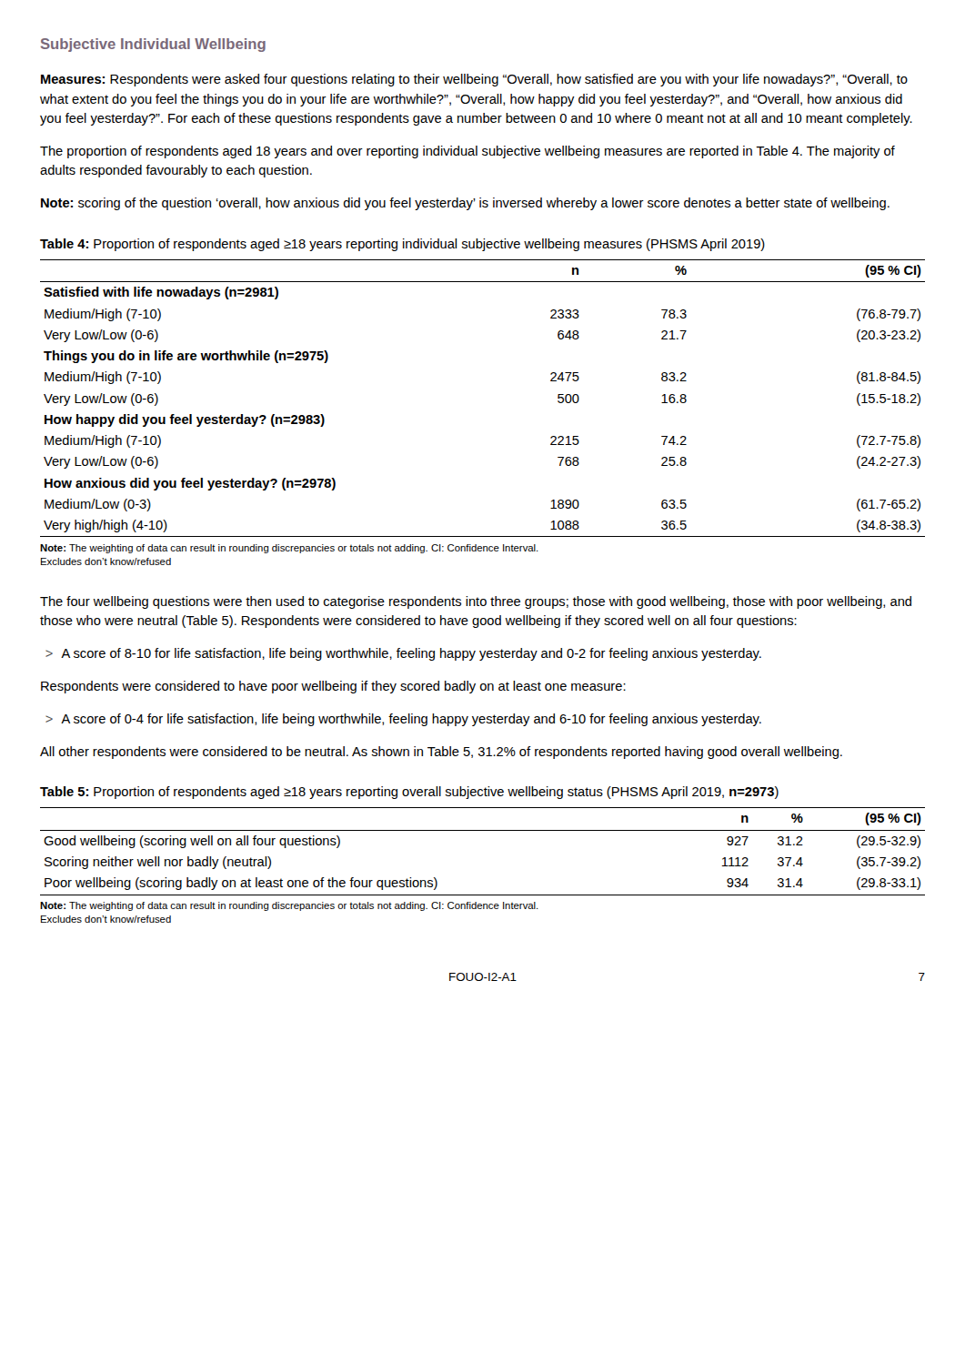Subjective Individual Wellbeing
Measures: Respondents were asked four questions relating to their wellbeing “Overall, how satisfied are you with your life nowadays?”, “Overall, to what extent do you feel the things you do in your life are worthwhile?”, “Overall, how happy did you feel yesterday?”, and “Overall, how anxious did you feel yesterday?”. For each of these questions respondents gave a number between 0 and 10 where 0 meant not at all and 10 meant completely.
The proportion of respondents aged 18 years and over reporting individual subjective wellbeing measures are reported in Table 4. The majority of adults responded favourably to each question.
Note: scoring of the question ‘overall, how anxious did you feel yesterday’ is inversed whereby a lower score denotes a better state of wellbeing.
Table 4: Proportion of respondents aged ≥18 years reporting individual subjective wellbeing measures (PHSMS April 2019)
| | n | % | (95 % CI) |
| --- | --- | --- | --- |
| Satisfied with life nowadays (n=2981) |
| Medium/High (7-10) | 2333 | 78.3 | (76.8-79.7) |
| Very Low/Low (0-6) | 648 | 21.7 | (20.3-23.2) |
| Things you do in life are worthwhile (n=2975) |
| Medium/High (7-10) | 2475 | 83.2 | (81.8-84.5) |
| Very Low/Low (0-6) | 500 | 16.8 | (15.5-18.2) |
| How happy did you feel yesterday? (n=2983) |
| Medium/High (7-10) | 2215 | 74.2 | (72.7-75.8) |
| Very Low/Low (0-6) | 768 | 25.8 | (24.2-27.3) |
| How anxious did you feel yesterday? (n=2978) |
| Medium/Low (0-3) | 1890 | 63.5 | (61.7-65.2) |
| Very high/high (4-10) | 1088 | 36.5 | (34.8-38.3) |
Note: The weighting of data can result in rounding discrepancies or totals not adding. CI: Confidence Interval.
Excludes don’t know/refused
The four wellbeing questions were then used to categorise respondents into three groups; those with good wellbeing, those with poor wellbeing, and those who were neutral (Table 5). Respondents were considered to have good wellbeing if they scored well on all four questions:
A score of 8-10 for life satisfaction, life being worthwhile, feeling happy yesterday and 0-2 for feeling anxious yesterday.
Respondents were considered to have poor wellbeing if they scored badly on at least one measure:
A score of 0-4 for life satisfaction, life being worthwhile, feeling happy yesterday and 6-10 for feeling anxious yesterday.
All other respondents were considered to be neutral. As shown in Table 5, 31.2% of respondents reported having good overall wellbeing.
Table 5: Proportion of respondents aged ≥18 years reporting overall subjective wellbeing status (PHSMS April 2019, n=2973)
| | n | % | (95 % CI) |
| --- | --- | --- | --- |
| Good wellbeing (scoring well on all four questions) | 927 | 31.2 | (29.5-32.9) |
| Scoring neither well nor badly (neutral) | 1112 | 37.4 | (35.7-39.2) |
| Poor wellbeing (scoring badly on at least one of the four questions) | 934 | 31.4 | (29.8-33.1) |
Note: The weighting of data can result in rounding discrepancies or totals not adding. CI: Confidence Interval.
Excludes don’t know/refused
FOUO-I2-A1 7